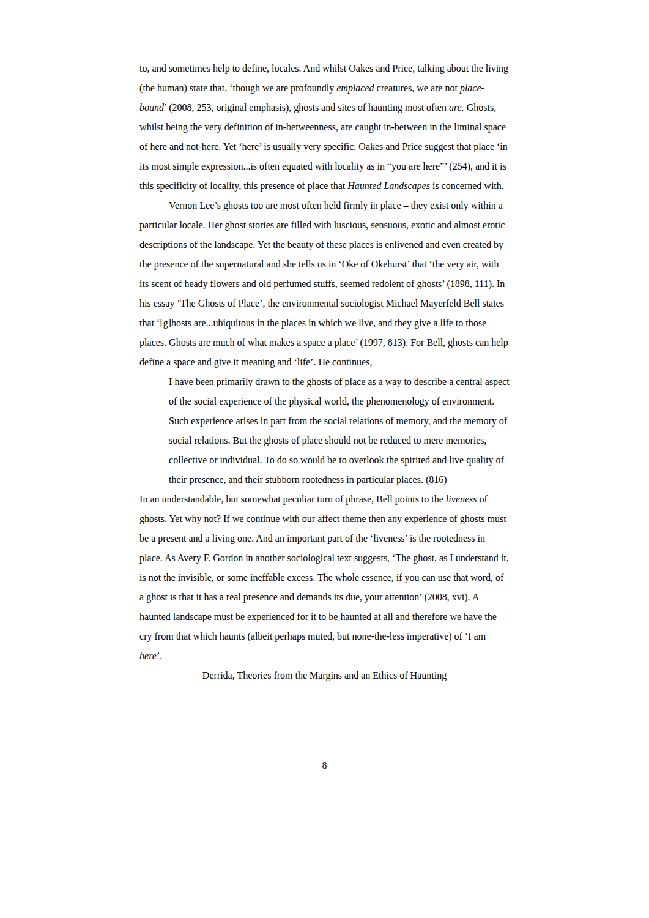to, and sometimes help to define, locales. And whilst Oakes and Price, talking about the living (the human) state that, ‘though we are profoundly emplaced creatures, we are not place-bound’ (2008, 253, original emphasis), ghosts and sites of haunting most often are. Ghosts, whilst being the very definition of in-betweenness, are caught in-between in the liminal space of here and not-here. Yet ‘here’ is usually very specific. Oakes and Price suggest that place ‘in its most simple expression...is often equated with locality as in “you are here”’ (254), and it is this specificity of locality, this presence of place that Haunted Landscapes is concerned with.
Vernon Lee’s ghosts too are most often held firmly in place – they exist only within a particular locale. Her ghost stories are filled with luscious, sensuous, exotic and almost erotic descriptions of the landscape. Yet the beauty of these places is enlivened and even created by the presence of the supernatural and she tells us in ‘Oke of Okehurst’ that ‘the very air, with its scent of heady flowers and old perfumed stuffs, seemed redolent of ghosts’ (1898, 111). In his essay ‘The Ghosts of Place’, the environmental sociologist Michael Mayerfeld Bell states that ‘[g]hosts are...ubiquitous in the places in which we live, and they give a life to those places. Ghosts are much of what makes a space a place’ (1997, 813). For Bell, ghosts can help define a space and give it meaning and ‘life’. He continues,
I have been primarily drawn to the ghosts of place as a way to describe a central aspect of the social experience of the physical world, the phenomenology of environment. Such experience arises in part from the social relations of memory, and the memory of social relations. But the ghosts of place should not be reduced to mere memories, collective or individual. To do so would be to overlook the spirited and live quality of their presence, and their stubborn rootedness in particular places. (816)
In an understandable, but somewhat peculiar turn of phrase, Bell points to the liveness of ghosts. Yet why not? If we continue with our affect theme then any experience of ghosts must be a present and a living one. And an important part of the ‘liveness’ is the rootedness in place. As Avery F. Gordon in another sociological text suggests, ‘The ghost, as I understand it, is not the invisible, or some ineffable excess. The whole essence, if you can use that word, of a ghost is that it has a real presence and demands its due, your attention’ (2008, xvi). A haunted landscape must be experienced for it to be haunted at all and therefore we have the cry from that which haunts (albeit perhaps muted, but none-the-less imperative) of ‘I am here’.
Derrida, Theories from the Margins and an Ethics of Haunting
8